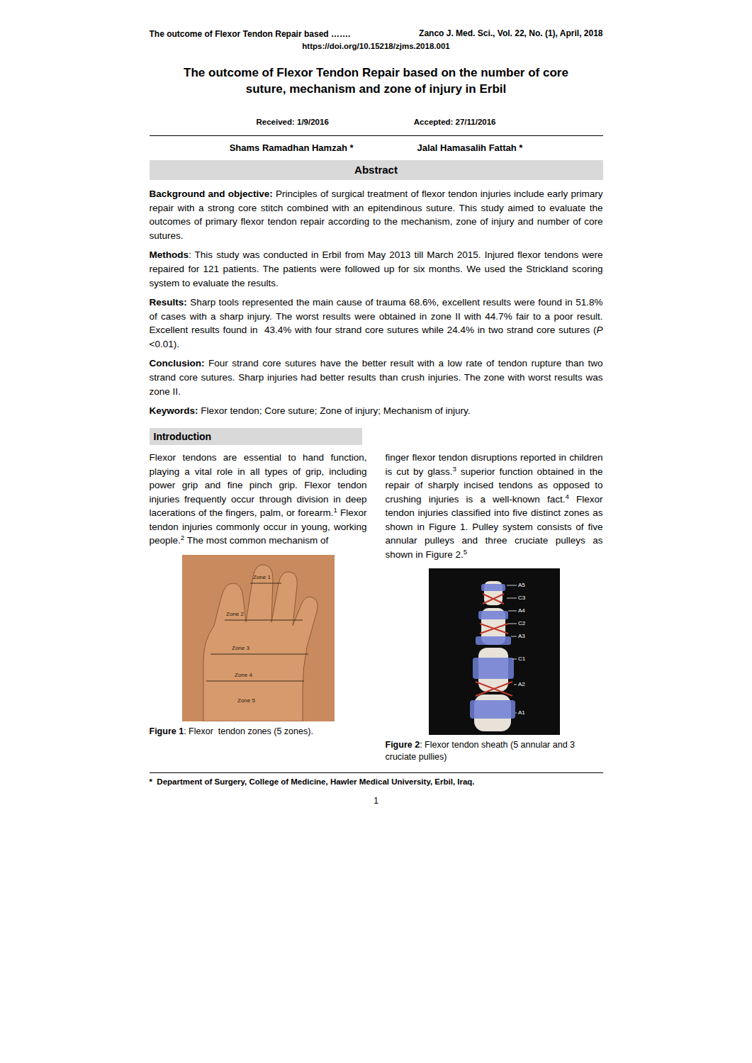The outcome of Flexor Tendon Repair based …….
Zanco J. Med. Sci., Vol. 22, No. (1), April, 2018
https://doi.org/10.15218/zjms.2018.001
The outcome of Flexor Tendon Repair based on the number of core
suture, mechanism and zone of injury in Erbil
Received: 1/9/2016 Accepted: 27/11/2016
Shams Ramadhan Hamzah * Jalal Hamasalih Fattah *
Abstract
Background and objective: Principles of surgical treatment of flexor tendon injuries include early primary repair with a strong core stitch combined with an epitendinous suture. This study aimed to evaluate the outcomes of primary flexor tendon repair according to the mechanism, zone of injury and number of core sutures.
Methods: This study was conducted in Erbil from May 2013 till March 2015. Injured flexor tendons were repaired for 121 patients. The patients were followed up for six months. We used the Strickland scoring system to evaluate the results.
Results: Sharp tools represented the main cause of trauma 68.6%, excellent results were found in 51.8% of cases with a sharp injury. The worst results were obtained in zone II with 44.7% fair to a poor result. Excellent results found in 43.4% with four strand core sutures while 24.4% in two strand core sutures (P <0.01).
Conclusion: Four strand core sutures have the better result with a low rate of tendon rupture than two strand core sutures. Sharp injuries had better results than crush injuries. The zone with worst results was zone II.
Keywords: Flexor tendon; Core suture; Zone of injury; Mechanism of injury.
Introduction
Flexor tendons are essential to hand function, playing a vital role in all types of grip, including power grip and fine pinch grip. Flexor tendon injuries frequently occur through division in deep lacerations of the fingers, palm, or forearm.1 Flexor tendon injuries commonly occur in young, working people.2 The most common mechanism of
Zone 1 Zone 2 Zone 3 Zone 4 Zone 5
Figure 1: Flexor tendon zones (5 zones).
finger flexor tendon disruptions reported in children is cut by glass.3 superior function obtained in the repair of sharply incised tendons as opposed to crushing injuries is a well-known fact.4 Flexor tendon injuries classified into five distinct zones as shown in Figure 1. Pulley system consists of five annular pulleys and three cruciate pulleys as shown in Figure 2.5
A5 C3 A4 C2 A3 C1 A2 A1
Figure 2: Flexor tendon sheath (5 annular and 3 cruciate pullies)
* Department of Surgery, College of Medicine, Hawler Medical University, Erbil, Iraq.
1